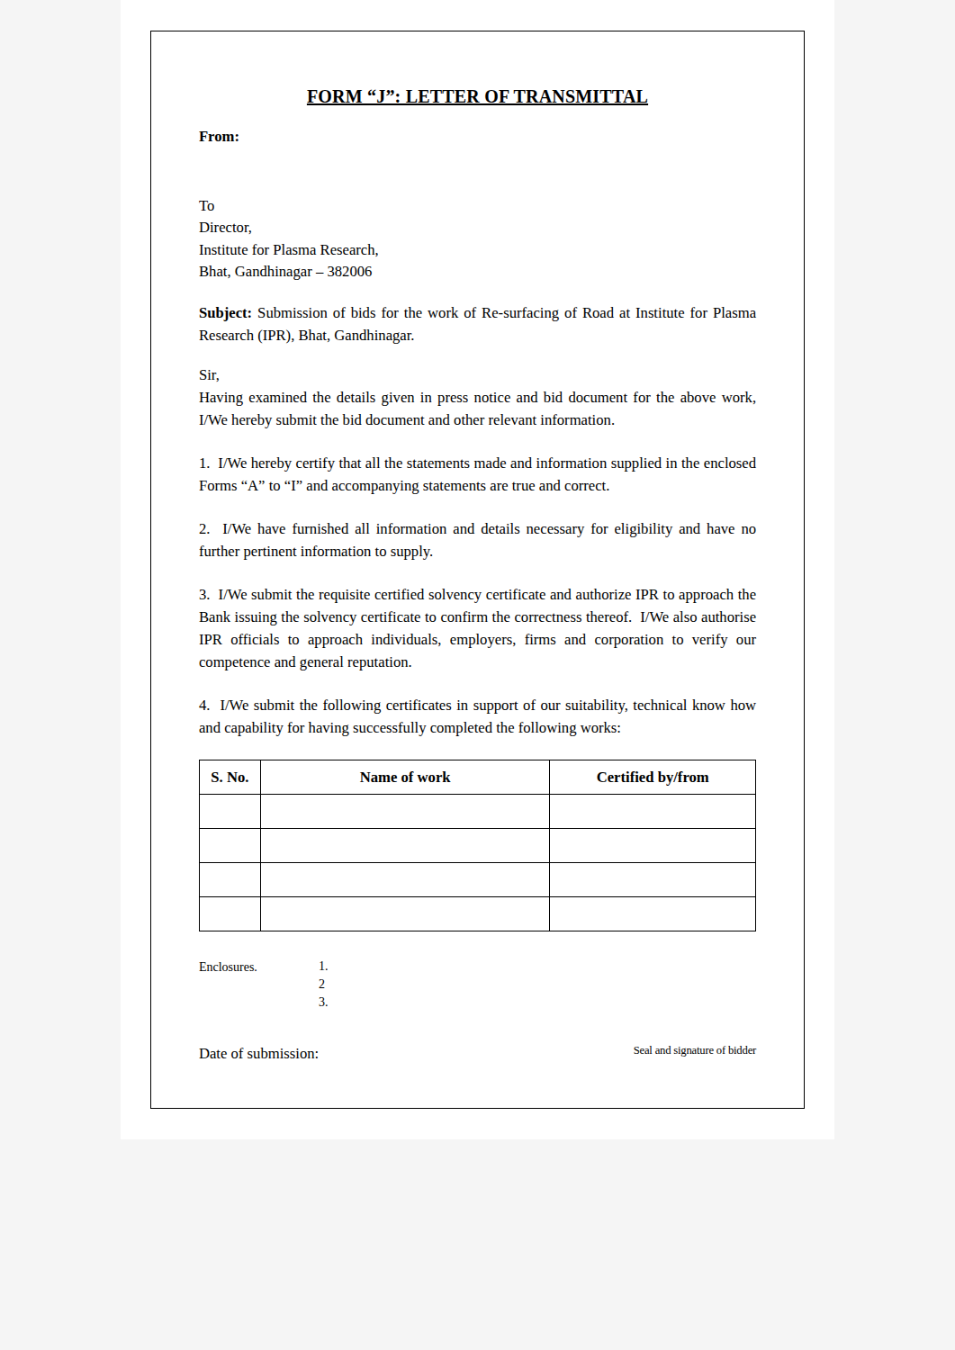FORM “J”: LETTER OF TRANSMITTAL
From:
To
Director,
Institute for Plasma Research,
Bhat, Gandhinagar – 382006
Subject: Submission of bids for the work of Re-surfacing of Road at Institute for Plasma Research (IPR), Bhat, Gandhinagar.
Sir,
Having examined the details given in press notice and bid document for the above work, I/We hereby submit the bid document and other relevant information.
1. I/We hereby certify that all the statements made and information supplied in the enclosed Forms “A” to “I” and accompanying statements are true and correct.
2. I/We have furnished all information and details necessary for eligibility and have no further pertinent information to supply.
3. I/We submit the requisite certified solvency certificate and authorize IPR to approach the Bank issuing the solvency certificate to confirm the correctness thereof. I/We also authorise IPR officials to approach individuals, employers, firms and corporation to verify our competence and general reputation.
4. I/We submit the following certificates in support of our suitability, technical know how and capability for having successfully completed the following works:
| S. No. | Name of work | Certified by/from |
| --- | --- | --- |
Enclosures.
1.
2
3.
Date of submission:
Seal and signature of bidder